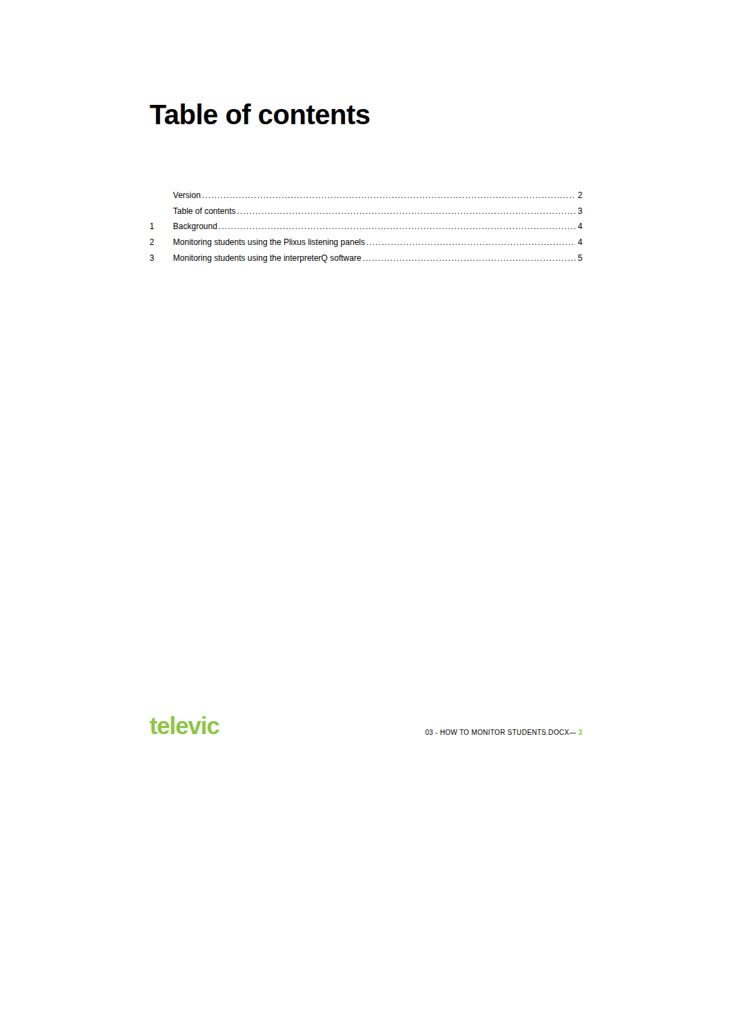Table of contents
Version .................................................................................................................................................................. 2
Table of contents ................................................................................................................................................. 3
1 Background ......................................................................................................................................... 4
2 Monitoring students using the Plixus listening panels ............................................................................. 4
3 Monitoring students using the interpreterQ software ............................................................................... 5
televic
03 - HOW TO MONITOR STUDENTS.DOCX— 3